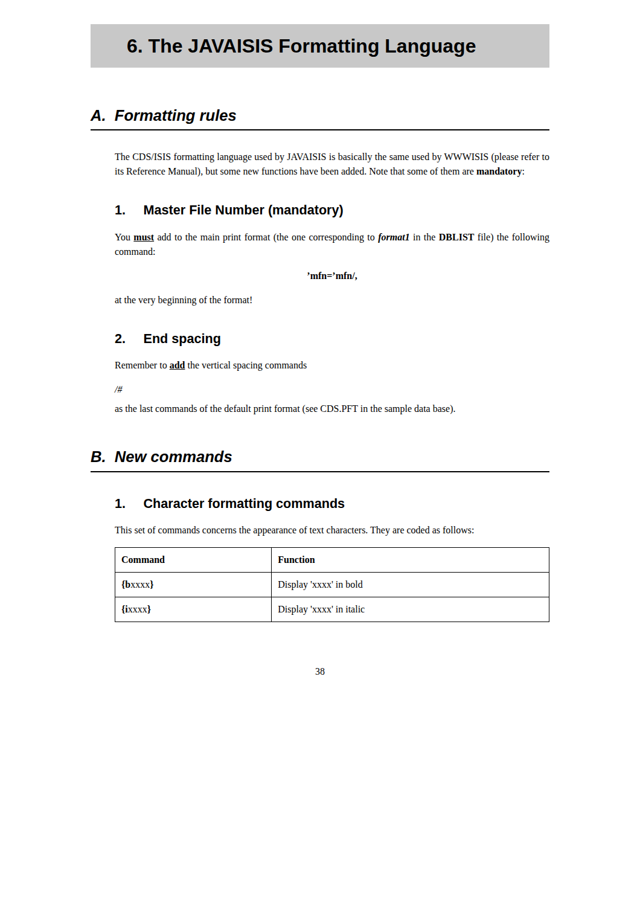6. The JAVAISIS Formatting Language
A. Formatting rules
The CDS/ISIS formatting language used by JAVAISIS is basically the same used by WWWISIS (please refer to its Reference Manual), but some new functions have been added. Note that some of them are mandatory:
1. Master File Number (mandatory)
You must add to the main print format (the one corresponding to format1 in the DBLIST file) the following command:
’mfn=’mfn/,
at the very beginning of the format!
2. End spacing
Remember to add the vertical spacing commands
/#
as the last commands of the default print format (see CDS.PFT in the sample data base).
B. New commands
1. Character formatting commands
This set of commands concerns the appearance of text characters. They are coded as follows:
| Command | Function |
| --- | --- |
| {b xxxx } | Display 'xxxx' in bold |
| {i xxxx } | Display 'xxxx' in italic |
38